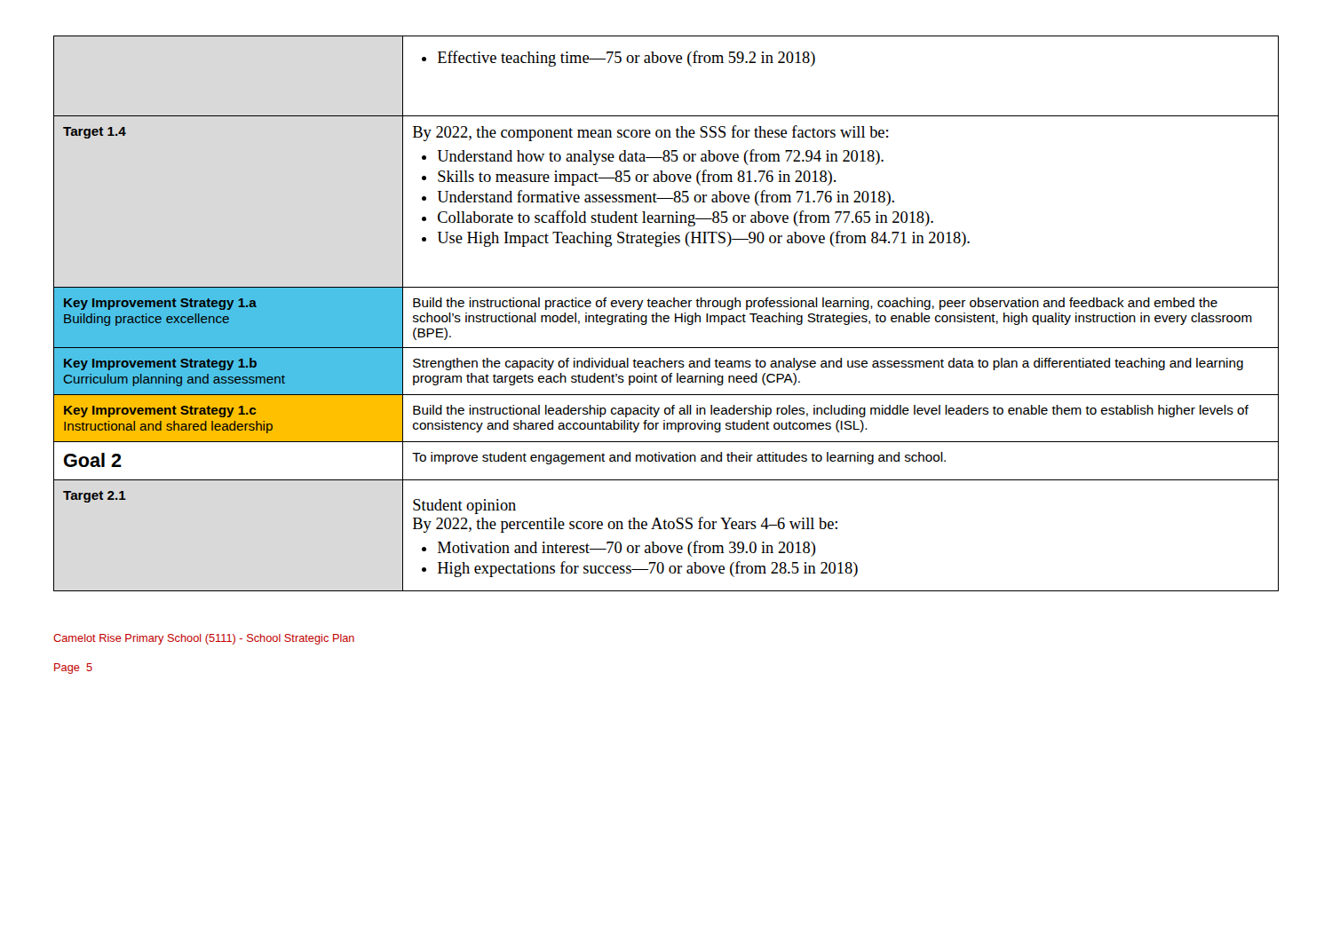| | Effective teaching time—75 or above (from 59.2 in 2018) |
| Target 1.4 | By 2022, the component mean score on the SSS for these factors will be: Understand how to analyse data—85 or above (from 72.94 in 2018). Skills to measure impact—85 or above (from 81.76 in 2018). Understand formative assessment—85 or above (from 71.76 in 2018). Collaborate to scaffold student learning—85 or above (from 77.65 in 2018). Use High Impact Teaching Strategies (HITS)—90 or above (from 84.71 in 2018). |
| Key Improvement Strategy 1.a Building practice excellence | Build the instructional practice of every teacher through professional learning, coaching, peer observation and feedback and embed the school’s instructional model, integrating the High Impact Teaching Strategies, to enable consistent, high quality instruction in every classroom (BPE). |
| Key Improvement Strategy 1.b Curriculum planning and assessment | Strengthen the capacity of individual teachers and teams to analyse and use assessment data to plan a differentiated teaching and learning program that targets each student’s point of learning need (CPA). |
| Key Improvement Strategy 1.c Instructional and shared leadership | Build the instructional leadership capacity of all in leadership roles, including middle level leaders to enable them to establish higher levels of consistency and shared accountability for improving student outcomes (ISL). |
| Goal 2 | To improve student engagement and motivation and their attitudes to learning and school. |
| Target 2.1 | Student opinion By 2022, the percentile score on the AtoSS for Years 4–6 will be: Motivation and interest—70 or above (from 39.0 in 2018) High expectations for success—70 or above (from 28.5 in 2018) |
Camelot Rise Primary School (5111) - School Strategic Plan
Page 5